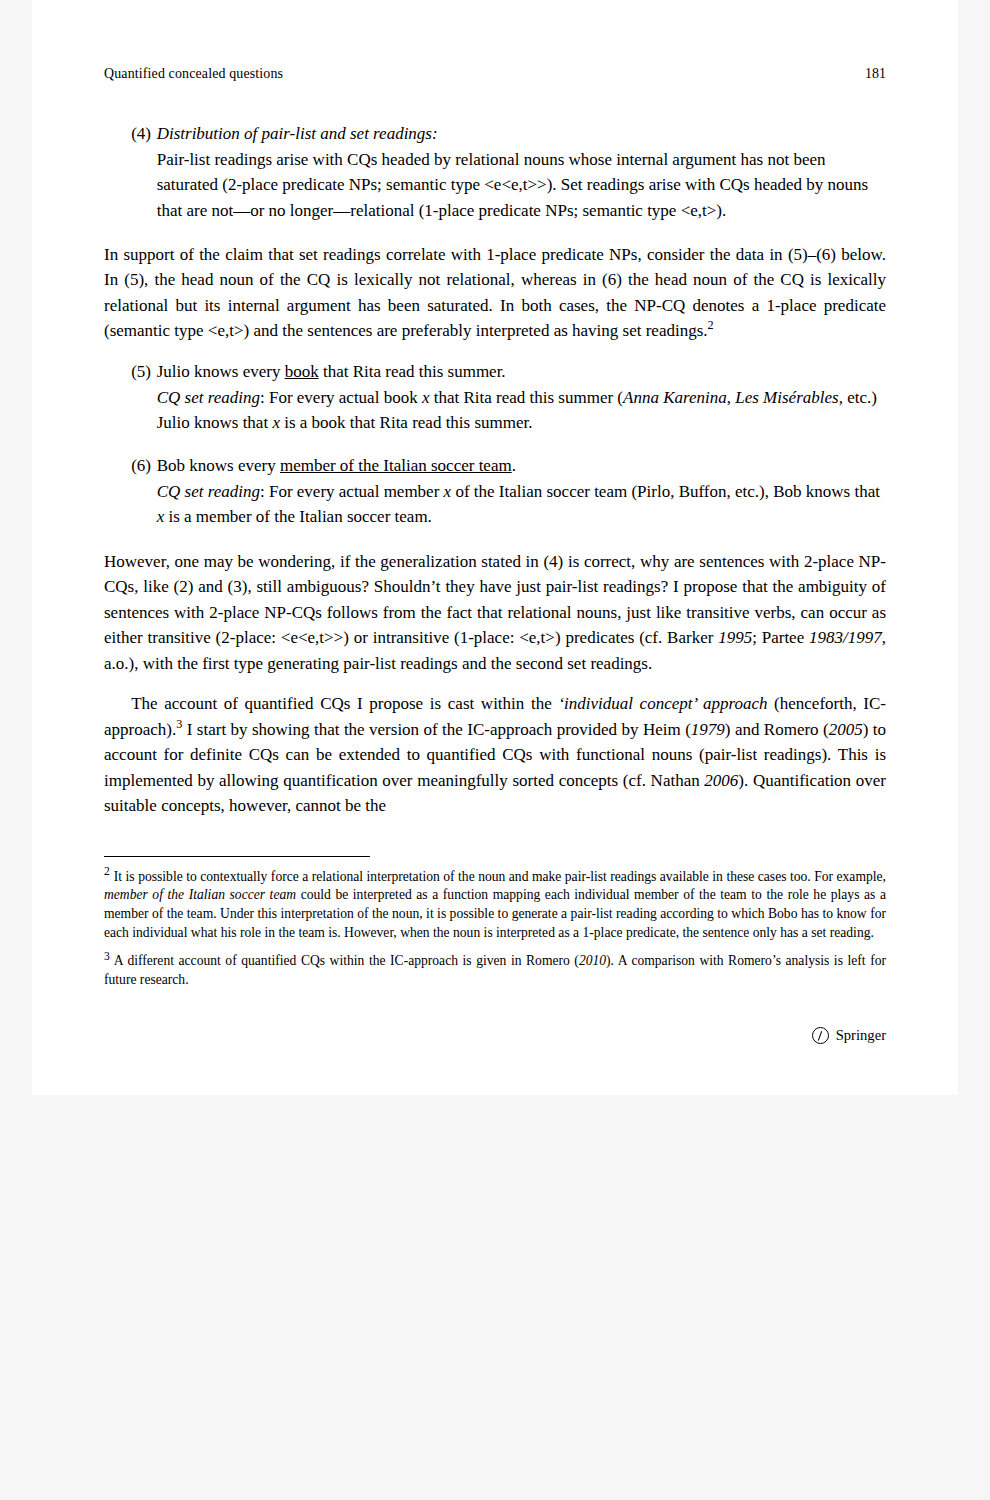Quantified concealed questions 181
(4) Distribution of pair-list and set readings: Pair-list readings arise with CQs headed by relational nouns whose internal argument has not been saturated (2-place predicate NPs; semantic type <e<e,t>>). Set readings arise with CQs headed by nouns that are not—or no longer—relational (1-place predicate NPs; semantic type <e,t>).
In support of the claim that set readings correlate with 1-place predicate NPs, consider the data in (5)–(6) below. In (5), the head noun of the CQ is lexically not relational, whereas in (6) the head noun of the CQ is lexically relational but its internal argument has been saturated. In both cases, the NP-CQ denotes a 1-place predicate (semantic type <e,t>) and the sentences are preferably interpreted as having set readings.2
(5) Julio knows every book that Rita read this summer. CQ set reading: For every actual book x that Rita read this summer (Anna Karenina, Les Misérables, etc.) Julio knows that x is a book that Rita read this summer.
(6) Bob knows every member of the Italian soccer team. CQ set reading: For every actual member x of the Italian soccer team (Pirlo, Buffon, etc.), Bob knows that x is a member of the Italian soccer team.
However, one may be wondering, if the generalization stated in (4) is correct, why are sentences with 2-place NP-CQs, like (2) and (3), still ambiguous? Shouldn’t they have just pair-list readings? I propose that the ambiguity of sentences with 2-place NP-CQs follows from the fact that relational nouns, just like transitive verbs, can occur as either transitive (2-place: <e<e,t>>) or intransitive (1-place: <e,t>) predicates (cf. Barker 1995; Partee 1983/1997, a.o.), with the first type generating pair-list readings and the second set readings.
The account of quantified CQs I propose is cast within the ‘individual concept’ approach (henceforth, IC-approach).3 I start by showing that the version of the IC-approach provided by Heim (1979) and Romero (2005) to account for definite CQs can be extended to quantified CQs with functional nouns (pair-list readings). This is implemented by allowing quantification over meaningfully sorted concepts (cf. Nathan 2006). Quantification over suitable concepts, however, cannot be the
2 It is possible to contextually force a relational interpretation of the noun and make pair-list readings available in these cases too. For example, member of the Italian soccer team could be interpreted as a function mapping each individual member of the team to the role he plays as a member of the team. Under this interpretation of the noun, it is possible to generate a pair-list reading according to which Bobo has to know for each individual what his role in the team is. However, when the noun is interpreted as a 1-place predicate, the sentence only has a set reading.
3 A different account of quantified CQs within the IC-approach is given in Romero (2010). A comparison with Romero’s analysis is left for future research.
Springer